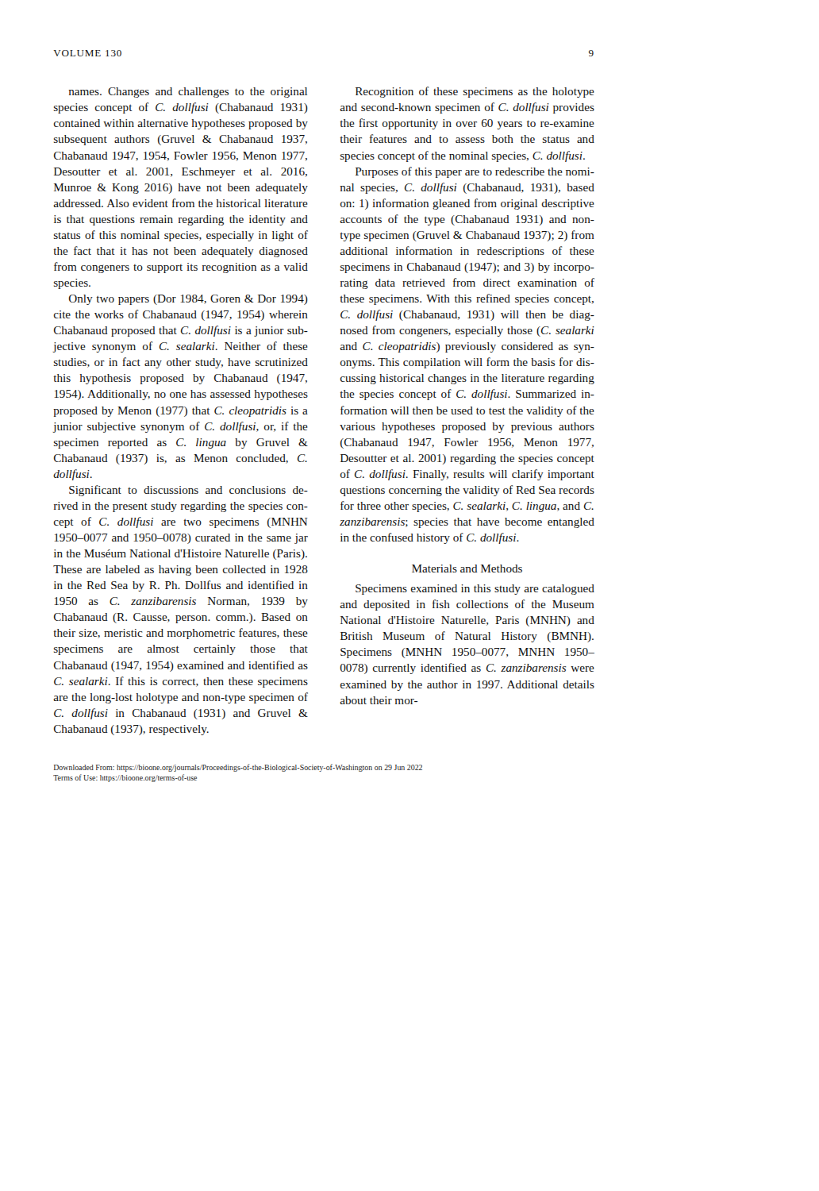Volume 130 9
names. Changes and challenges to the original species concept of C. dollfusi (Chabanaud 1931) contained within alternative hypotheses proposed by subsequent authors (Gruvel & Chabanaud 1937, Chabanaud 1947, 1954, Fowler 1956, Menon 1977, Desoutter et al. 2001, Eschmeyer et al. 2016, Munroe & Kong 2016) have not been adequately addressed. Also evident from the historical literature is that questions remain regarding the identity and status of this nominal species, especially in light of the fact that it has not been adequately diagnosed from congeners to support its recognition as a valid species.
Only two papers (Dor 1984, Goren & Dor 1994) cite the works of Chabanaud (1947, 1954) wherein Chabanaud proposed that C. dollfusi is a junior subjective synonym of C. sealarki. Neither of these studies, or in fact any other study, have scrutinized this hypothesis proposed by Chabanaud (1947, 1954). Additionally, no one has assessed hypotheses proposed by Menon (1977) that C. cleopatridis is a junior subjective synonym of C. dollfusi, or, if the specimen reported as C. lingua by Gruvel & Chabanaud (1937) is, as Menon concluded, C. dollfusi.
Significant to discussions and conclusions derived in the present study regarding the species concept of C. dollfusi are two specimens (MNHN 1950–0077 and 1950–0078) curated in the same jar in the Muséum National d'Histoire Naturelle (Paris). These are labeled as having been collected in 1928 in the Red Sea by R. Ph. Dollfus and identified in 1950 as C. zanzibarensis Norman, 1939 by Chabanaud (R. Causse, person. comm.). Based on their size, meristic and morphometric features, these specimens are almost certainly those that Chabanaud (1947, 1954) examined and identified as C. sealarki. If this is correct, then these specimens are the long-lost holotype and non-type specimen of C. dollfusi in Chabanaud (1931) and Gruvel & Chabanaud (1937), respectively.
Recognition of these specimens as the holotype and second-known specimen of C. dollfusi provides the first opportunity in over 60 years to re-examine their features and to assess both the status and species concept of the nominal species, C. dollfusi.
Purposes of this paper are to redescribe the nominal species, C. dollfusi (Chabanaud, 1931), based on: 1) information gleaned from original descriptive accounts of the type (Chabanaud 1931) and non-type specimen (Gruvel & Chabanaud 1937); 2) from additional information in redescriptions of these specimens in Chabanaud (1947); and 3) by incorporating data retrieved from direct examination of these specimens. With this refined species concept, C. dollfusi (Chabanaud, 1931) will then be diagnosed from congeners, especially those (C. sealarki and C. cleopatridis) previously considered as synonyms. This compilation will form the basis for discussing historical changes in the literature regarding the species concept of C. dollfusi. Summarized information will then be used to test the validity of the various hypotheses proposed by previous authors (Chabanaud 1947, Fowler 1956, Menon 1977, Desoutter et al. 2001) regarding the species concept of C. dollfusi. Finally, results will clarify important questions concerning the validity of Red Sea records for three other species, C. sealarki, C. lingua, and C. zanzibarensis; species that have become entangled in the confused history of C. dollfusi.
Materials and Methods
Specimens examined in this study are catalogued and deposited in fish collections of the Museum National d'Histoire Naturelle, Paris (MNHN) and British Museum of Natural History (BMNH). Specimens (MNHN 1950–0077, MNHN 1950–0078) currently identified as C. zanzibarensis were examined by the author in 1997. Additional details about their mor-
Downloaded From: https://bioone.org/journals/Proceedings-of-the-Biological-Society-of-Washington on 29 Jun 2022
Terms of Use: https://bioone.org/terms-of-use